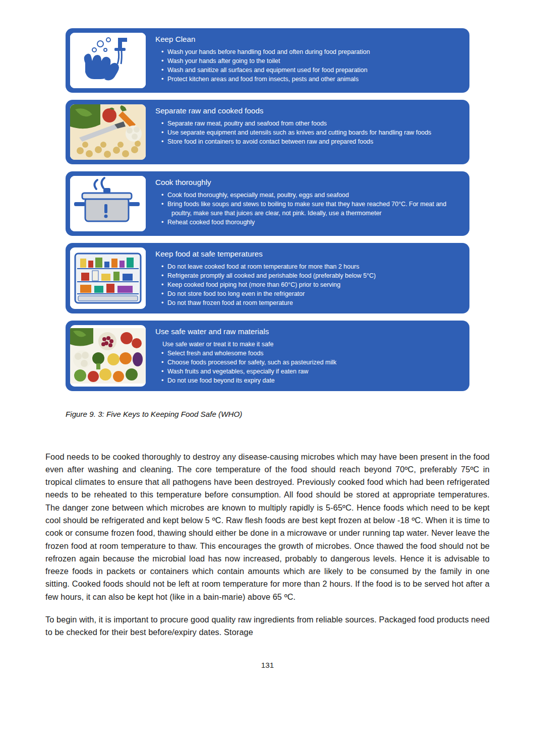Keep Clean
Wash your hands before handling food and often during food preparation
Wash your hands after going to the toilet
Wash and sanitize all surfaces and equipment used for food preparation
Protect kitchen areas and food from insects, pests and other animals
Separate raw and cooked foods
Separate raw meat, poultry and seafood from other foods
Use separate equipment and utensils such as knives and cutting boards for handling raw foods
Store food in containers to avoid contact between raw and prepared foods
Cook thoroughly
Cook food thoroughly, especially meat, poultry, eggs and seafood
Bring foods like soups and stews to boiling to make sure that they have reached 70°C. For meat andpoultry, make sure that juices are clear, not pink. Ideally, use a thermometer
Reheat cooked food thoroughly
Keep food at safe temperatures
Do not leave cooked food at room temperature for more than 2 hours
Refrigerate promptly all cooked and perishable food (preferably below 5°C)
Keep cooked food piping hot (more than 60°C) prior to serving
Do not store food too long even in the refrigerator
Do not thaw frozen food at room temperature
Use safe water and raw materials
Use safe water or treat it to make it safe
Select fresh and wholesome foods
Choose foods processed for safety, such as pasteurized milk
Wash fruits and vegetables, especially if eaten raw
Do not use food beyond its expiry date
Figure 9. 3: Five Keys to Keeping Food Safe (WHO)
Food needs to be cooked thoroughly to destroy any disease-causing microbes which may have been present in the food even after washing and cleaning. The core temperature of the food should reach beyond 70ºC, preferably 75ºC in tropical climates to ensure that all pathogens have been destroyed. Previously cooked food which had been refrigerated needs to be reheated to this temperature before consumption. All food should be stored at appropriate temperatures. The danger zone between which microbes are known to multiply rapidly is 5-65ºC. Hence foods which need to be kept cool should be refrigerated and kept below 5 ºC. Raw flesh foods are best kept frozen at below -18 ºC. When it is time to cook or consume frozen food, thawing should either be done in a microwave or under running tap water. Never leave the frozen food at room temperature to thaw. This encourages the growth of microbes. Once thawed the food should not be refrozen again because the microbial load has now increased, probably to dangerous levels. Hence it is advisable to freeze foods in packets or containers which contain amounts which are likely to be consumed by the family in one sitting. Cooked foods should not be left at room temperature for more than 2 hours. If the food is to be served hot after a few hours, it can also be kept hot (like in a bain-marie) above 65 ºC.
To begin with, it is important to procure good quality raw ingredients from reliable sources. Packaged food products need to be checked for their best before/expiry dates. Storage
131